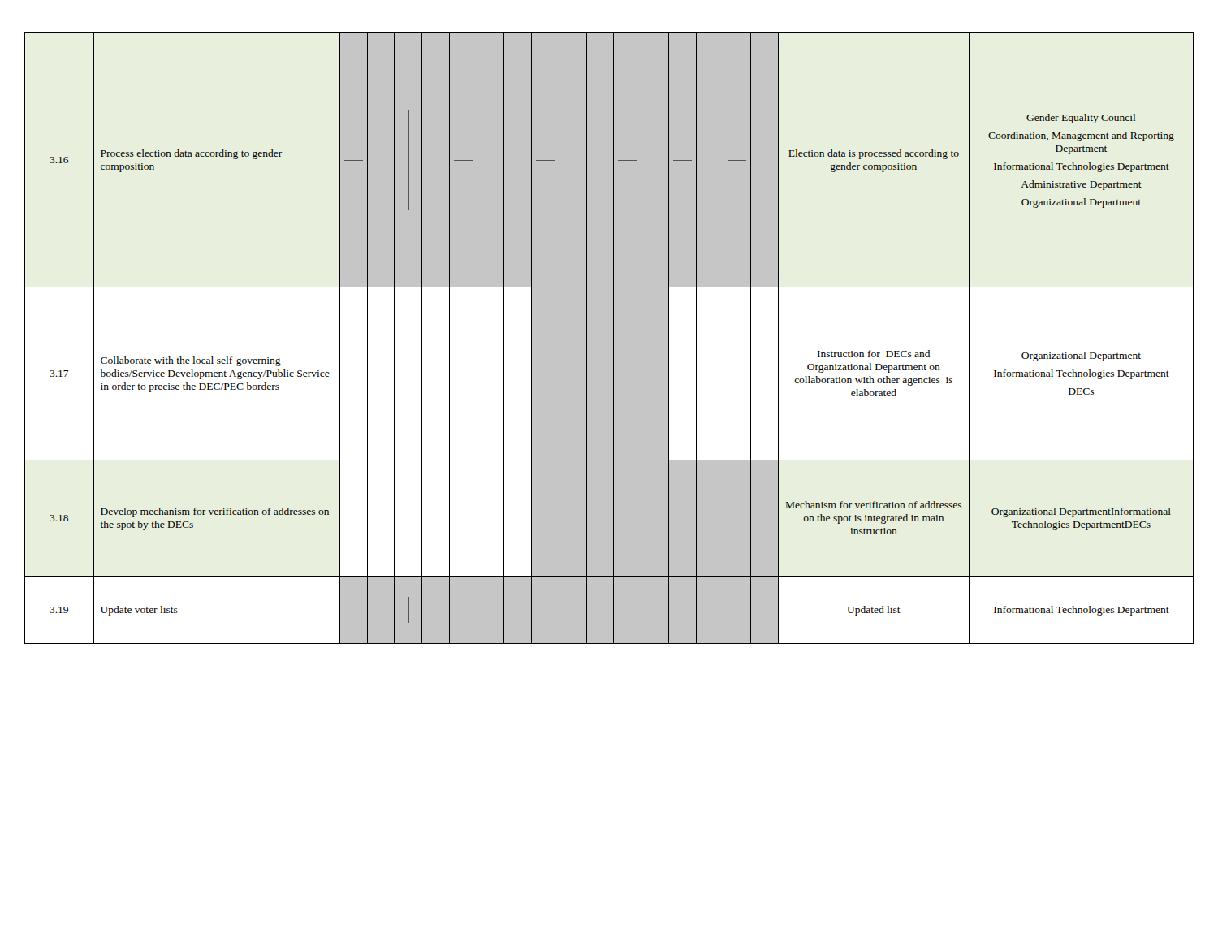| 3.16 | Process election data according to gender composition | | | | | | | | | | | | | | | | | Election data is processed according to gender composition | Gender Equality Council Coordination, Management and Reporting Department Informational Technologies Department Administrative Department Organizational Department |
| 3.17 | Collaborate with the local self-governing bodies/Service Development Agency/Public Service in order to precise the DEC/PEC borders | | | | | | | | | | | | | | | | | Instruction for DECs and Organizational Department on collaboration with other agencies is elaborated | Organizational Department Informational Technologies Department DECs |
| 3.18 | Develop mechanism for verification of addresses on the spot by the DECs | | | | | | | | | | | | | | | | | Mechanism for verification of addresses on the spot is integrated in main instruction | Organizational DepartmentInformational Technologies DepartmentDECs |
| 3.19 | Update voter lists | | | | | | | | | | | | | | | | | Updated list | Informational Technologies Department |